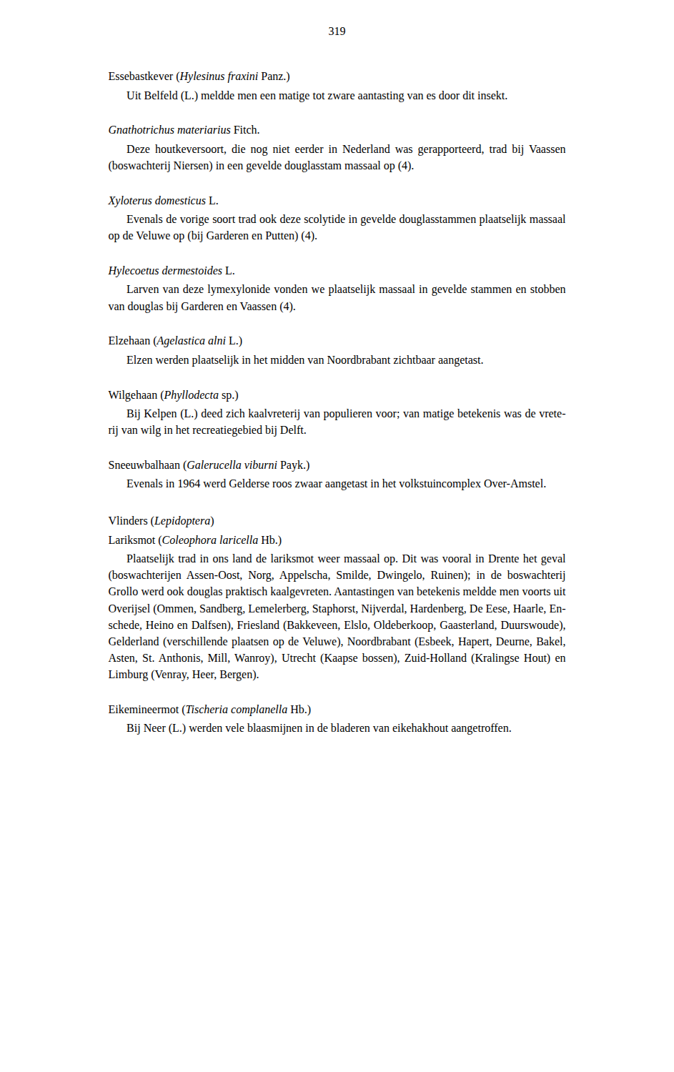319
Essebastkever (Hylesinus fraxini Panz.)
Uit Belfeld (L.) meldde men een matige tot zware aantasting van es door dit insekt.
Gnathotrichus materiarius Fitch.
Deze houtkeversoort, die nog niet eerder in Nederland was gerapporteerd, trad bij Vaassen (boswachterij Niersen) in een gevelde douglasstam massaal op (4).
Xyloterus domesticus L.
Evenals de vorige soort trad ook deze scolytide in gevelde douglasstammen plaatselijk massaal op de Veluwe op (bij Garderen en Putten) (4).
Hylecoetus dermestoides L.
Larven van deze lymexylonide vonden we plaatselijk massaal in gevelde stammen en stobben van douglas bij Garderen en Vaassen (4).
Elzehaan (Agelastica alni L.)
Elzen werden plaatselijk in het midden van Noordbrabant zichtbaar aangetast.
Wilgehaan (Phyllodecta sp.)
Bij Kelpen (L.) deed zich kaalvreterij van populieren voor; van matige betekenis was de vreterij van wilg in het recreatiegebied bij Delft.
Sneeuwbalhaan (Galerucella viburni Payk.)
Evenals in 1964 werd Gelderse roos zwaar aangetast in het volkstuincomplex Over-Amstel.
Vlinders (Lepidoptera)
Lariksmot (Coleophora laricella Hb.)
Plaatselijk trad in ons land de lariksmot weer massaal op. Dit was vooral in Drente het geval (boswachterijen Assen-Oost, Norg, Appelscha, Smilde, Dwingelo, Ruinen); in de boswachterij Grollo werd ook douglas praktisch kaalgevreten. Aantastingen van betekenis meldde men voorts uit Overijsel (Ommen, Sandberg, Lemelerberg, Staphorst, Nijverdal, Hardenberg, De Eese, Haarle, Enschede, Heino en Dalfsen), Friesland (Bakkeveen, Elslo, Oldeberkoop, Gaasterland, Duurswoude), Gelderland (verschillende plaatsen op de Veluwe), Noordbrabant (Esbeek, Hapert, Deurne, Bakel, Asten, St. Anthonis, Mill, Wanroy), Utrecht (Kaapse bossen), Zuid-Holland (Kralingse Hout) en Limburg (Venray, Heer, Bergen).
Eikemineermot (Tischeria complanella Hb.)
Bij Neer (L.) werden vele blaasmijnen in de bladeren van eikehakhout aangetroffen.